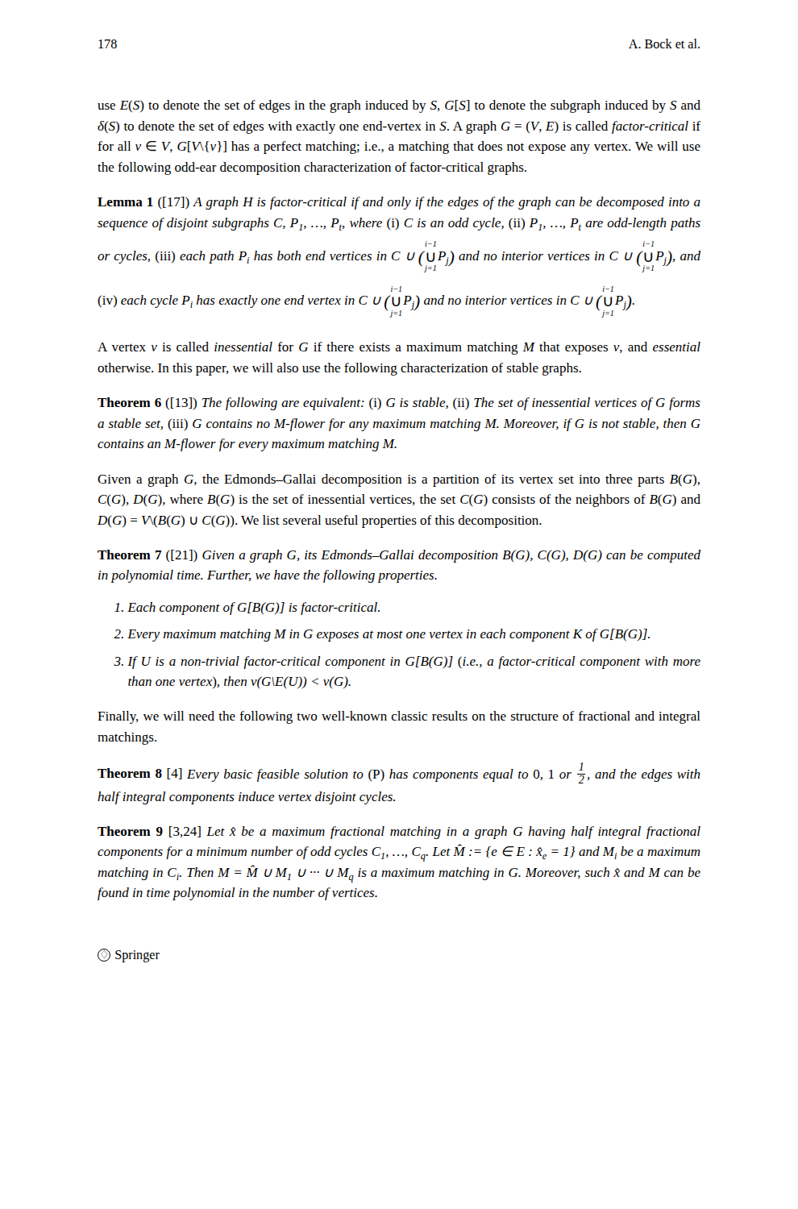178 A. Bock et al.
use E(S) to denote the set of edges in the graph induced by S, G[S] to denote the subgraph induced by S and δ(S) to denote the set of edges with exactly one end-vertex in S. A graph G = (V, E) is called factor-critical if for all v ∈ V, G[V\{v}] has a perfect matching; i.e., a matching that does not expose any vertex. We will use the following odd-ear decomposition characterization of factor-critical graphs.
Lemma 1 ([17]) A graph H is factor-critical if and only if the edges of the graph can be decomposed into a sequence of disjoint subgraphs C, P1, …, Pt, where (i) C is an odd cycle, (ii) P1, …, Pt are odd-length paths or cycles, (iii) each path Pi has both end vertices in C ∪ (∪i−1 j=1 Pj) and no interior vertices in C ∪ (∪i−1 j=1 Pj), and (iv) each cycle Pi has exactly one end vertex in C ∪ (∪i−1 j=1 Pj) and no interior vertices in C ∪ (∪i−1 j=1 Pj).
A vertex v is called inessential for G if there exists a maximum matching M that exposes v, and essential otherwise. In this paper, we will also use the following characterization of stable graphs.
Theorem 6 ([13]) The following are equivalent: (i) G is stable, (ii) The set of inessential vertices of G forms a stable set, (iii) G contains no M-flower for any maximum matching M. Moreover, if G is not stable, then G contains an M-flower for every maximum matching M.
Given a graph G, the Edmonds–Gallai decomposition is a partition of its vertex set into three parts B(G), C(G), D(G), where B(G) is the set of inessential vertices, the set C(G) consists of the neighbors of B(G) and D(G) = V\(B(G) ∪ C(G)). We list several useful properties of this decomposition.
Theorem 7 ([21]) Given a graph G, its Edmonds–Gallai decomposition B(G), C(G), D(G) can be computed in polynomial time. Further, we have the following properties.
Each component of G[B(G)] is factor-critical.
Every maximum matching M in G exposes at most one vertex in each component K of G[B(G)].
If U is a non-trivial factor-critical component in G[B(G)] (i.e., a factor-critical component with more than one vertex), then ν(G\E(U)) < ν(G).
Finally, we will need the following two well-known classic results on the structure of fractional and integral matchings.
Theorem 8 [4] Every basic feasible solution to (P) has components equal to 0, 1 or 12, and the edges with half integral components induce vertex disjoint cycles.
Theorem 9 [3,24] Let x̂ be a maximum fractional matching in a graph G having half integral fractional components for a minimum number of odd cycles C1, …, Cq. Let M̂ := {e ∈ E : x̂e = 1} and Mi be a maximum matching in Ci. Then M = M̂ ∪ M1 ∪ ··· ∪ Mq is a maximum matching in G. Moreover, such x̂ and M can be found in time polynomial in the number of vertices.
♢Springer